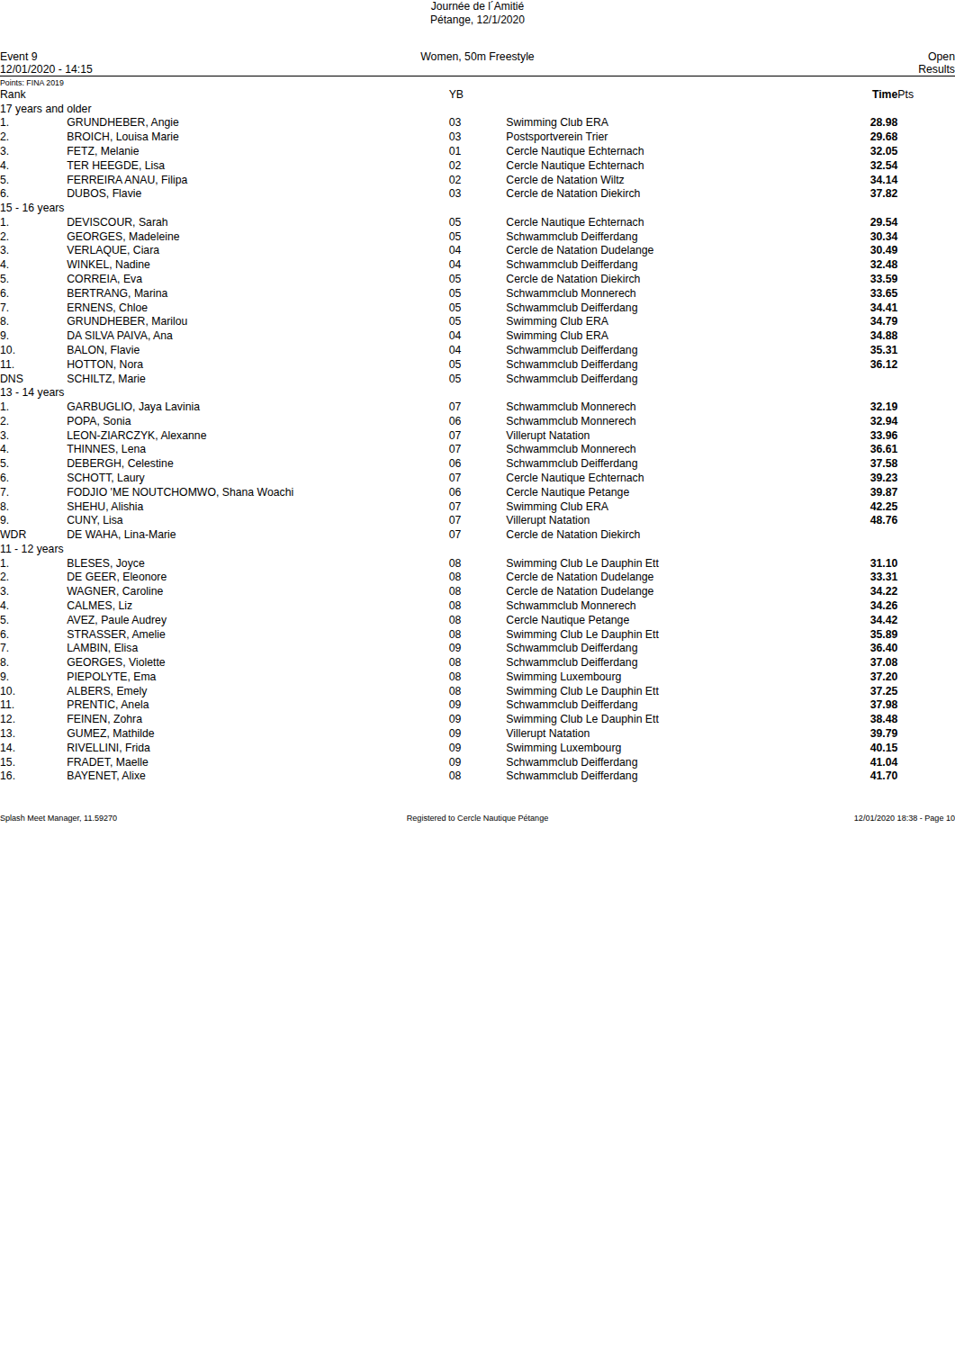Journée de l´Amitié
Pétange, 12/1/2020
| Event 9 | Women, 50m Freestyle | Open |
| 12/01/2020 - 14:15 | | Results |
| Points: FINA 2019 |
| Rank | | YB | | Time | Pts |
| 17 years and older |
| 1. | GRUNDHEBER, Angie | 03 | Swimming Club ERA | 28.98 | |
| 2. | BROICH, Louisa Marie | 03 | Postsportverein Trier | 29.68 | |
| 3. | FETZ, Melanie | 01 | Cercle Nautique Echternach | 32.05 | |
| 4. | TER HEEGDE, Lisa | 02 | Cercle Nautique Echternach | 32.54 | |
| 5. | FERREIRA ANAU, Filipa | 02 | Cercle de Natation Wiltz | 34.14 | |
| 6. | DUBOS, Flavie | 03 | Cercle de Natation Diekirch | 37.82 | |
| 15 - 16 years |
| 1. | DEVISCOUR, Sarah | 05 | Cercle Nautique Echternach | 29.54 | |
| 2. | GEORGES, Madeleine | 05 | Schwammclub Deifferdang | 30.34 | |
| 3. | VERLAQUE, Ciara | 04 | Cercle de Natation Dudelange | 30.49 | |
| 4. | WINKEL, Nadine | 04 | Schwammclub Deifferdang | 32.48 | |
| 5. | CORREIA, Eva | 05 | Cercle de Natation Diekirch | 33.59 | |
| 6. | BERTRANG, Marina | 05 | Schwammclub Monnerech | 33.65 | |
| 7. | ERNENS, Chloe | 05 | Schwammclub Deifferdang | 34.41 | |
| 8. | GRUNDHEBER, Marilou | 05 | Swimming Club ERA | 34.79 | |
| 9. | DA SILVA PAIVA, Ana | 04 | Swimming Club ERA | 34.88 | |
| 10. | BALON, Flavie | 04 | Schwammclub Deifferdang | 35.31 | |
| 11. | HOTTON, Nora | 05 | Schwammclub Deifferdang | 36.12 | |
| DNS | SCHILTZ, Marie | 05 | Schwammclub Deifferdang | | |
| 13 - 14 years |
| 1. | GARBUGLIO, Jaya Lavinia | 07 | Schwammclub Monnerech | 32.19 | |
| 2. | POPA, Sonia | 06 | Schwammclub Monnerech | 32.94 | |
| 3. | LEON-ZIARCZYK, Alexanne | 07 | Villerupt Natation | 33.96 | |
| 4. | THINNES, Lena | 07 | Schwammclub Monnerech | 36.61 | |
| 5. | DEBERGH, Celestine | 06 | Schwammclub Deifferdang | 37.58 | |
| 6. | SCHOTT, Laury | 07 | Cercle Nautique Echternach | 39.23 | |
| 7. | FODJIO 'ME NOUTCHOMWO, Shana Woachi | 06 | Cercle Nautique Petange | 39.87 | |
| 8. | SHEHU, Alishia | 07 | Swimming Club ERA | 42.25 | |
| 9. | CUNY, Lisa | 07 | Villerupt Natation | 48.76 | |
| WDR | DE WAHA, Lina-Marie | 07 | Cercle de Natation Diekirch | | |
| 11 - 12 years |
| 1. | BLESES, Joyce | 08 | Swimming Club Le Dauphin Ett | 31.10 | |
| 2. | DE GEER, Eleonore | 08 | Cercle de Natation Dudelange | 33.31 | |
| 3. | WAGNER, Caroline | 08 | Cercle de Natation Dudelange | 34.22 | |
| 4. | CALMES, Liz | 08 | Schwammclub Monnerech | 34.26 | |
| 5. | AVEZ, Paule Audrey | 08 | Cercle Nautique Petange | 34.42 | |
| 6. | STRASSER, Amelie | 08 | Swimming Club Le Dauphin Ett | 35.89 | |
| 7. | LAMBIN, Elisa | 09 | Schwammclub Deifferdang | 36.40 | |
| 8. | GEORGES, Violette | 08 | Schwammclub Deifferdang | 37.08 | |
| 9. | PIEPOLYTE, Ema | 08 | Swimming Luxembourg | 37.20 | |
| 10. | ALBERS, Emely | 08 | Swimming Club Le Dauphin Ett | 37.25 | |
| 11. | PRENTIC, Anela | 09 | Schwammclub Deifferdang | 37.98 | |
| 12. | FEINEN, Zohra | 09 | Swimming Club Le Dauphin Ett | 38.48 | |
| 13. | GUMEZ, Mathilde | 09 | Villerupt Natation | 39.79 | |
| 14. | RIVELLINI, Frida | 09 | Swimming Luxembourg | 40.15 | |
| 15. | FRADET, Maelle | 09 | Schwammclub Deifferdang | 41.04 | |
| 16. | BAYENET, Alixe | 08 | Schwammclub Deifferdang | 41.70 | |
| Splash Meet Manager, 11.59270 | Registered to Cercle Nautique Pétange | 12/01/2020 18:38 - Page 10 |